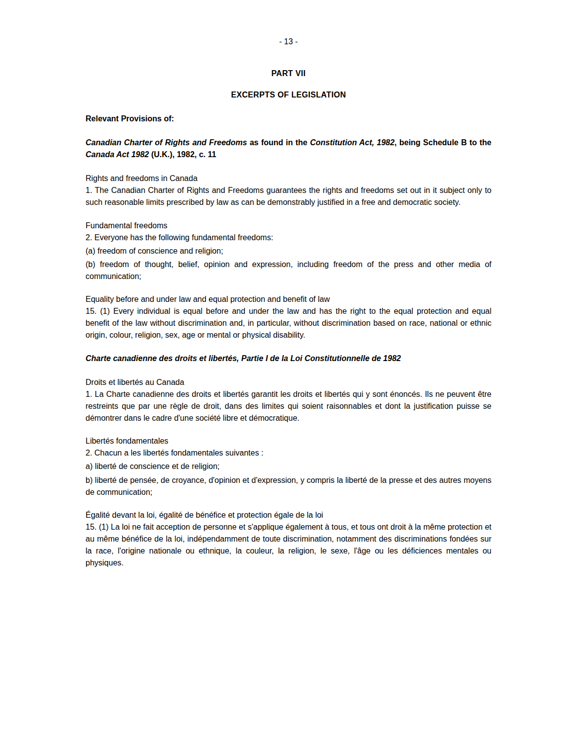- 13 -
PART VII EXCERPTS OF LEGISLATION
Relevant Provisions of:
Canadian Charter of Rights and Freedoms as found in the Constitution Act, 1982, being Schedule B to the Canada Act 1982 (U.K.), 1982, c. 11
Rights and freedoms in Canada
1. The Canadian Charter of Rights and Freedoms guarantees the rights and freedoms set out in it subject only to such reasonable limits prescribed by law as can be demonstrably justified in a free and democratic society.
Fundamental freedoms
2. Everyone has the following fundamental freedoms:
(a) freedom of conscience and religion;
(b) freedom of thought, belief, opinion and expression, including freedom of the press and other media of communication;
Equality before and under law and equal protection and benefit of law
15. (1) Every individual is equal before and under the law and has the right to the equal protection and equal benefit of the law without discrimination and, in particular, without discrimination based on race, national or ethnic origin, colour, religion, sex, age or mental or physical disability.
Charte canadienne des droits et libertés, Partie I de la Loi Constitutionnelle de 1982
Droits et libertés au Canada
1. La Charte canadienne des droits et libertés garantit les droits et libertés qui y sont énoncés. Ils ne peuvent être restreints que par une règle de droit, dans des limites qui soient raisonnables et dont la justification puisse se démontrer dans le cadre d'une société libre et démocratique.
Libertés fondamentales
2. Chacun a les libertés fondamentales suivantes :
a) liberté de conscience et de religion;
b) liberté de pensée, de croyance, d'opinion et d'expression, y compris la liberté de la presse et des autres moyens de communication;
Égalité devant la loi, égalité de bénéfice et protection égale de la loi
15. (1) La loi ne fait acception de personne et s'applique également à tous, et tous ont droit à la même protection et au même bénéfice de la loi, indépendamment de toute discrimination, notamment des discriminations fondées sur la race, l'origine nationale ou ethnique, la couleur, la religion, le sexe, l'âge ou les déficiences mentales ou physiques.